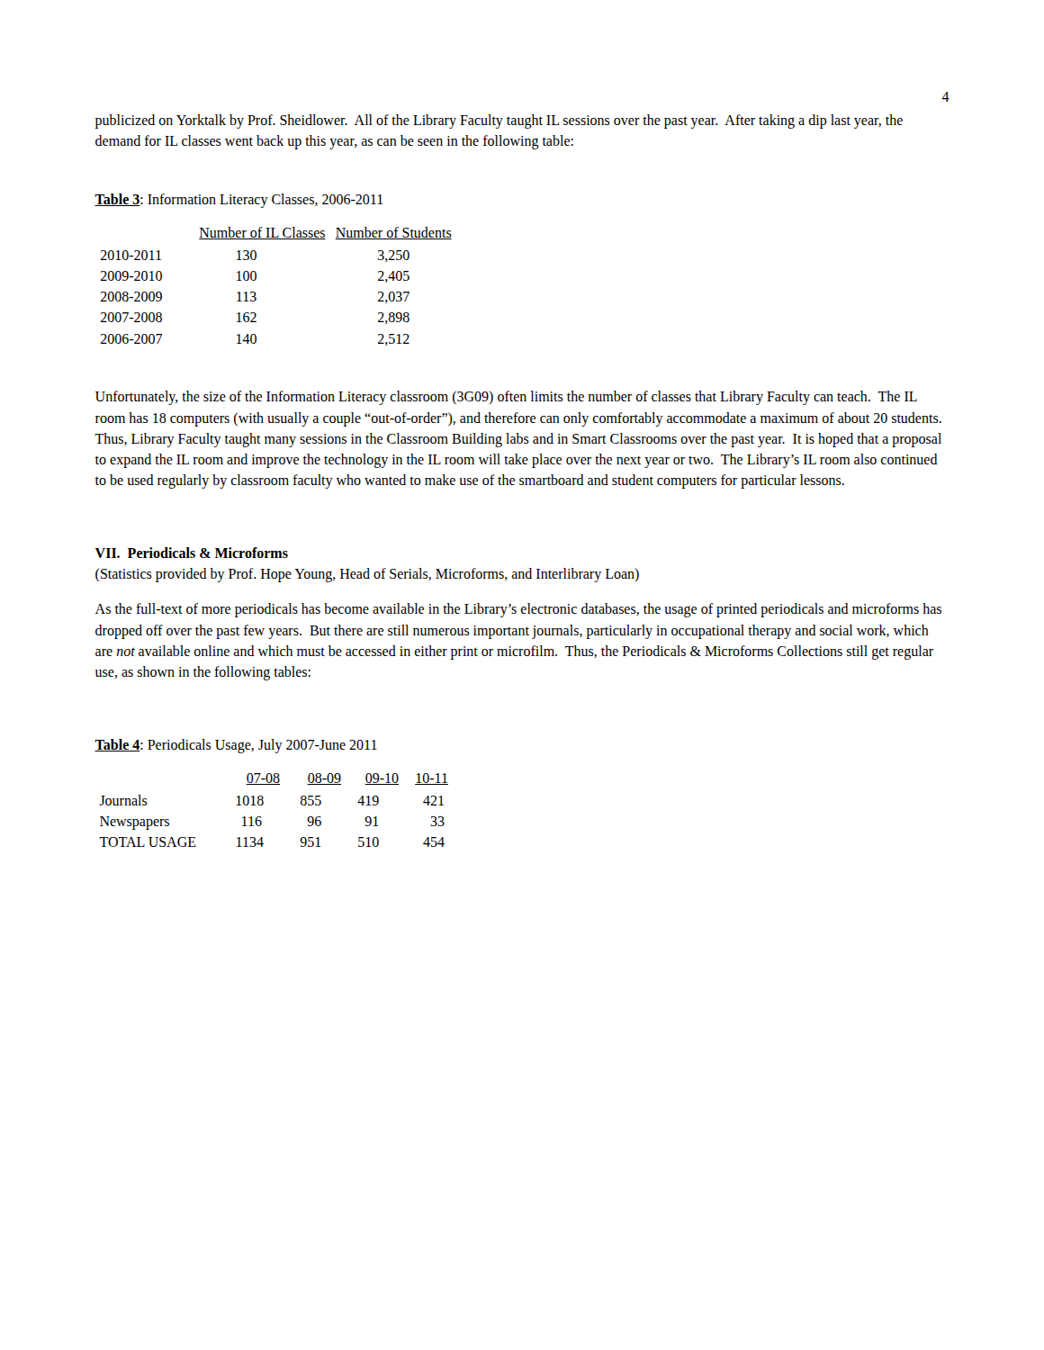4
publicized on Yorktalk by Prof. Sheidlower. All of the Library Faculty taught IL sessions over the past year. After taking a dip last year, the demand for IL classes went back up this year, as can be seen in the following table:
Table 3: Information Literacy Classes, 2006-2011
| | Number of IL Classes | Number of Students |
| --- | --- | --- |
| 2010-2011 | 130 | 3,250 |
| 2009-2010 | 100 | 2,405 |
| 2008-2009 | 113 | 2,037 |
| 2007-2008 | 162 | 2,898 |
| 2006-2007 | 140 | 2,512 |
Unfortunately, the size of the Information Literacy classroom (3G09) often limits the number of classes that Library Faculty can teach. The IL room has 18 computers (with usually a couple “out-of-order”), and therefore can only comfortably accommodate a maximum of about 20 students. Thus, Library Faculty taught many sessions in the Classroom Building labs and in Smart Classrooms over the past year. It is hoped that a proposal to expand the IL room and improve the technology in the IL room will take place over the next year or two. The Library’s IL room also continued to be used regularly by classroom faculty who wanted to make use of the smartboard and student computers for particular lessons.
VII. Periodicals & Microforms
(Statistics provided by Prof. Hope Young, Head of Serials, Microforms, and Interlibrary Loan)
As the full-text of more periodicals has become available in the Library’s electronic databases, the usage of printed periodicals and microforms has dropped off over the past few years. But there are still numerous important journals, particularly in occupational therapy and social work, which are not available online and which must be accessed in either print or microfilm. Thus, the Periodicals & Microforms Collections still get regular use, as shown in the following tables:
Table 4: Periodicals Usage, July 2007-June 2011
| | 07-08 | 08-09 | 09-10 | 10-11 |
| --- | --- | --- | --- | --- |
| Journals | 1018 | 855 | 419 | 421 |
| Newspapers | 116 | 96 | 91 | 33 |
| TOTAL USAGE | 1134 | 951 | 510 | 454 |